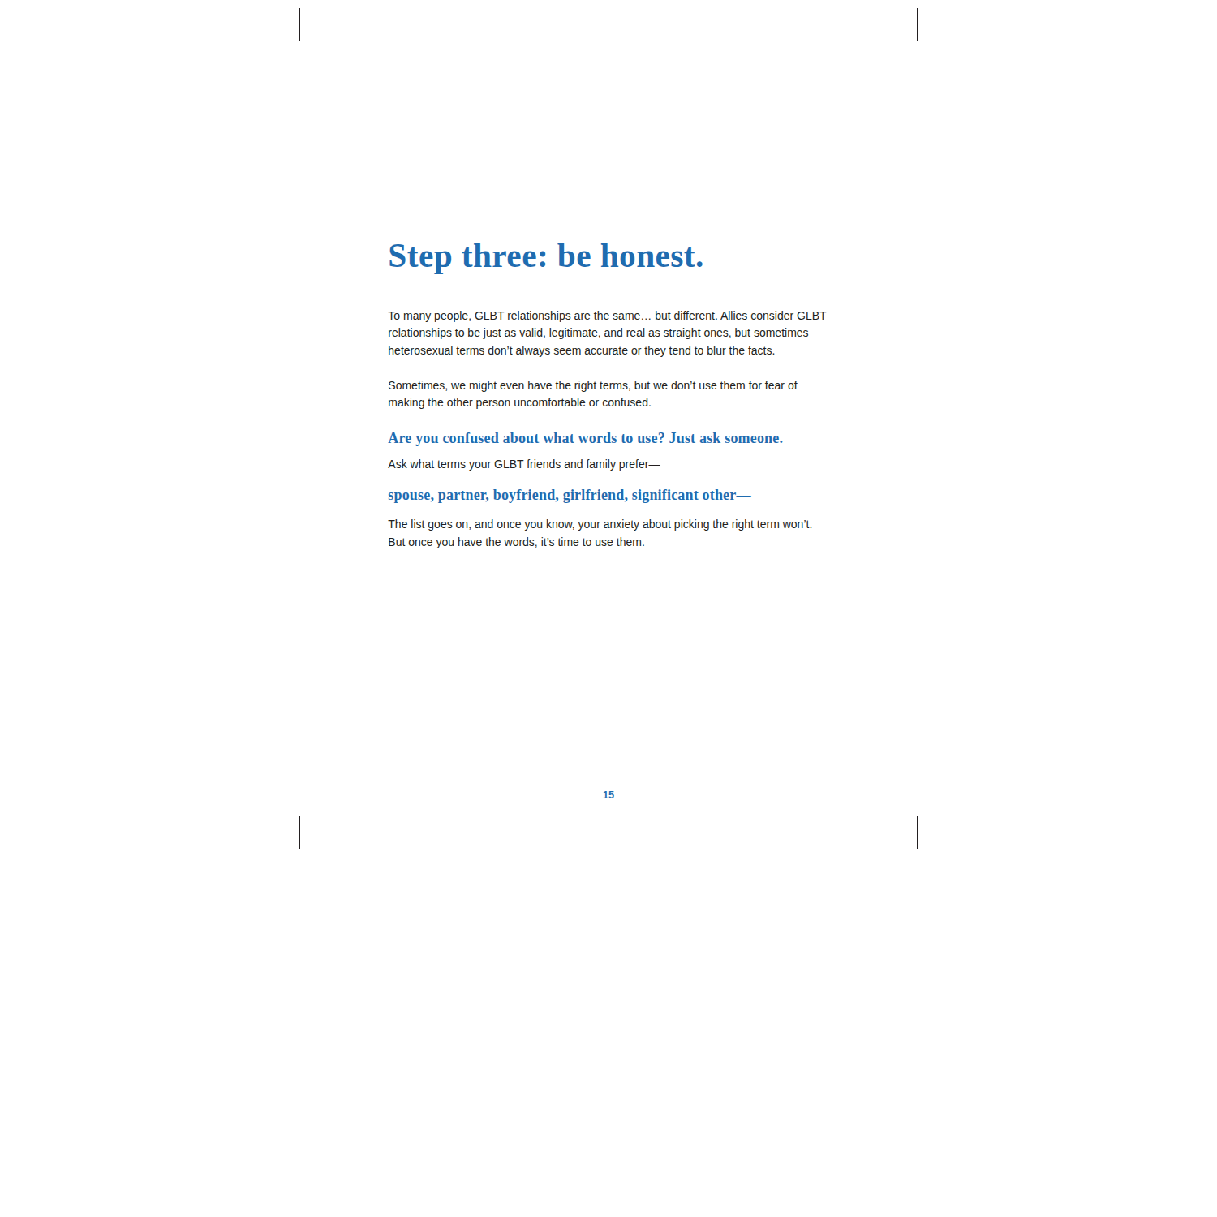Step three: be honest.
To many people, GLBT relationships are the same… but different. Allies consider GLBT relationships to be just as valid, legitimate, and real as straight ones, but sometimes heterosexual terms don’t always seem accurate or they tend to blur the facts.
Sometimes, we might even have the right terms, but we don’t use them for fear of making the other person uncomfortable or confused.
Are you confused about what words to use? Just ask someone.
Ask what terms your GLBT friends and family prefer—
spouse, partner, boyfriend, girlfriend, significant other—
The list goes on, and once you know, your anxiety about picking the right term won’t.
But once you have the words, it’s time to use them.
15